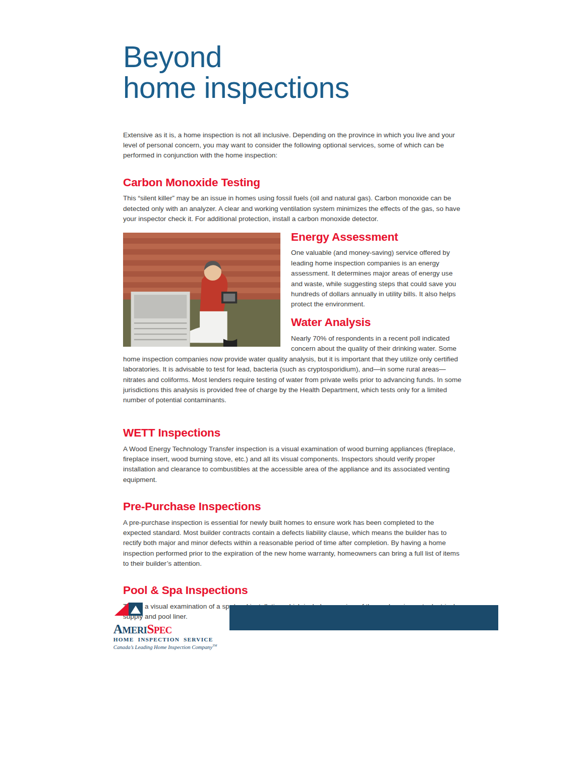Beyond
home inspections
Extensive as it is, a home inspection is not all inclusive. Depending on the province in which you live and your level of personal concern, you may want to consider the following optional services, some of which can be performed in conjunction with the home inspection:
Carbon Monoxide Testing
This “silent killer” may be an issue in homes using fossil fuels (oil and natural gas). Carbon monoxide can be detected only with an analyzer. A clear and working ventilation system minimizes the effects of the gas, so have your inspector check it. For additional protection, install a carbon monoxide detector.
Energy Assessment
One valuable (and money-saving) service offered by leading home inspection companies is an energy assessment. It determines major areas of energy use and waste, while suggesting steps that could save you hundreds of dollars annually in utility bills. It also helps protect the environment.
Water Analysis
Nearly 70% of respondents in a recent poll indicated concern about the quality of their drinking water. Some home inspection companies now provide water quality analysis, but it is important that they utilize only certified laboratories. It is advisable to test for lead, bacteria (such as cryptosporidium), and—in some rural areas—nitrates and coliforms. Most lenders require testing of water from private wells prior to advancing funds. In some jurisdictions this analysis is provided free of charge by the Health Department, which tests only for a limited number of potential contaminants.
WETT Inspections
A Wood Energy Technology Transfer inspection is a visual examination of wood burning appliances (fireplace, fireplace insert, wood burning stove, etc.) and all its visual components. Inspectors should verify proper installation and clearance to combustibles at the accessible area of the appliance and its associated venting equipment.
Pre-Purchase Inspections
A pre-purchase inspection is essential for newly built homes to ensure work has been completed to the expected standard. Most builder contracts contain a defects liability clause, which means the builder has to rectify both major and minor defects within a reasonable period of time after completion. By having a home inspection performed prior to the expiration of the new home warranty, homeowners can bring a full list of items to their builder’s attention.
Pool & Spa Inspections
This is a visual examination of a spa/pool installation which includes a review of the pool equipment, electrical supply and pool liner.
AMERI SPEC
HOME INSPECTION SERVICE
Canada’s Leading Home Inspection CompanyTM